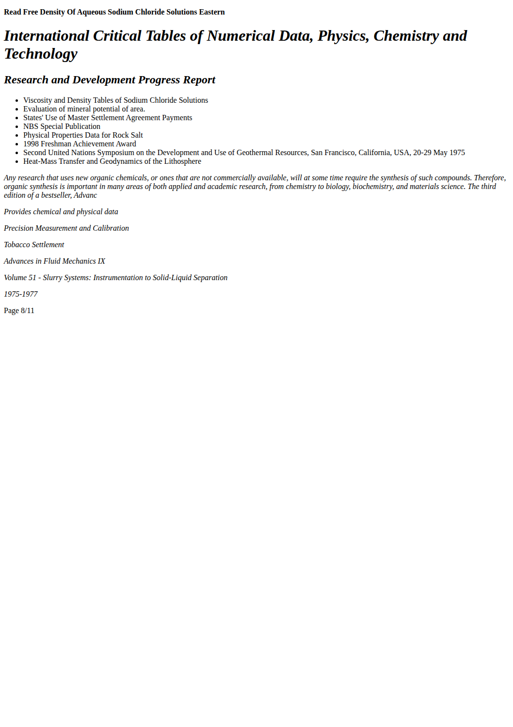Read Free Density Of Aqueous Sodium Chloride Solutions Eastern
International Critical Tables of Numerical Data, Physics, Chemistry and Technology
Research and Development Progress Report
Viscosity and Density Tables of Sodium Chloride Solutions
Evaluation of mineral potential of area.
States' Use of Master Settlement Agreement Payments
NBS Special Publication
Physical Properties Data for Rock Salt
1998 Freshman Achievement Award
Second United Nations Symposium on the Development and Use of Geothermal Resources, San Francisco, California, USA, 20-29 May 1975
Heat-Mass Transfer and Geodynamics of the Lithosphere
Any research that uses new organic chemicals, or ones that are not commercially available, will at some time require the synthesis of such compounds. Therefore, organic synthesis is important in many areas of both applied and academic research, from chemistry to biology, biochemistry, and materials science. The third edition of a bestseller, Advanc
Provides chemical and physical data
Precision Measurement and Calibration
Tobacco Settlement
Advances in Fluid Mechanics IX
Volume 51 - Slurry Systems: Instrumentation to Solid-Liquid Separation
1975-1977
Page 8/11